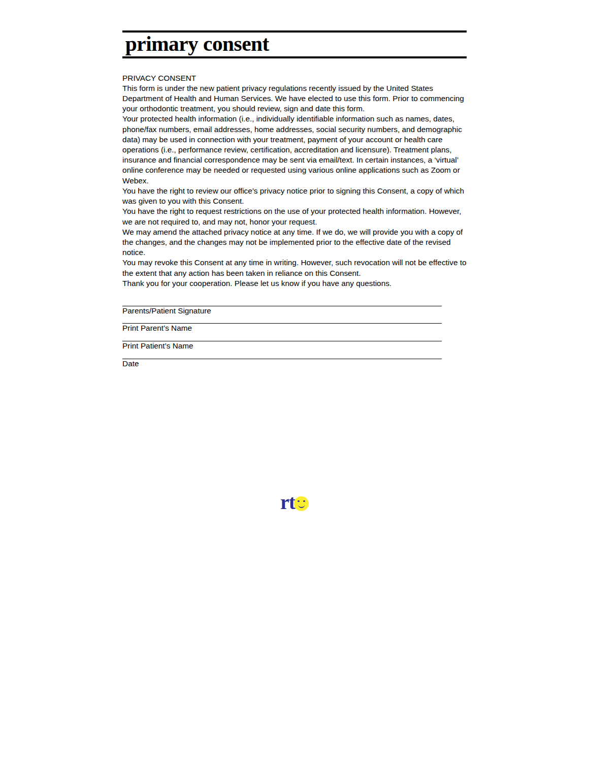primary consent
PRIVACY CONSENT
This form is under the new patient privacy regulations recently issued by the United States Department of Health and Human Services. We have elected to use this form. Prior to commencing your orthodontic treatment, you should review, sign and date this form.
Your protected health information (i.e., individually identifiable information such as names, dates, phone/fax numbers, email addresses, home addresses, social security numbers, and demographic data) may be used in connection with your treatment, payment of your account or health care operations (i.e., performance review, certification, accreditation and licensure). Treatment plans, insurance and financial correspondence may be sent via email/text. In certain instances, a ‘virtual’ online conference may be needed or requested using various online applications such as Zoom or Webex.
You have the right to review our office’s privacy notice prior to signing this Consent, a copy of which was given to you with this Consent.
You have the right to request restrictions on the use of your protected health information. However, we are not required to, and may not, honor your request.
We may amend the attached privacy notice at any time. If we do, we will provide you with a copy of the changes, and the changes may not be implemented prior to the effective date of the revised notice.
You may revoke this Consent at any time in writing. However, such revocation will not be effective to the extent that any action has been taken in reliance on this Consent.
Thank you for your cooperation. Please let us know if you have any questions.
Parents/Patient Signature
Print Parent’s Name
Print Patient’s Name
Date
rt